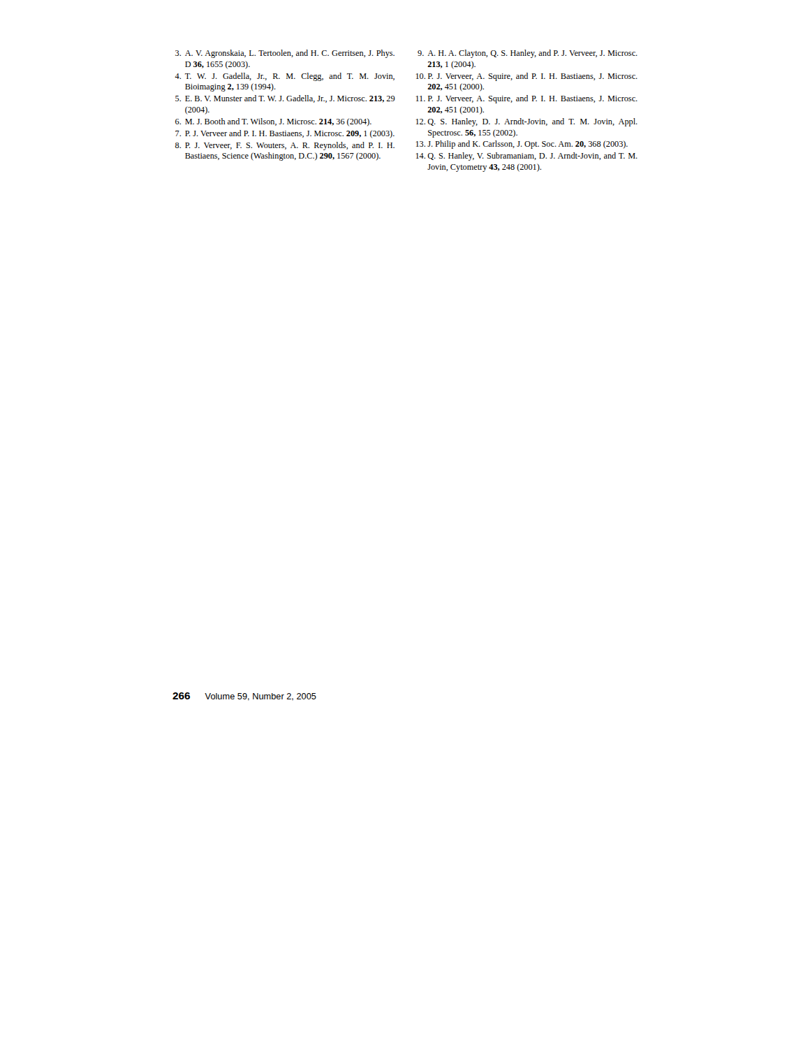3. A. V. Agronskaia, L. Tertoolen, and H. C. Gerritsen, J. Phys. D 36, 1655 (2003).
4. T. W. J. Gadella, Jr., R. M. Clegg, and T. M. Jovin, Bioimaging 2, 139 (1994).
5. E. B. V. Munster and T. W. J. Gadella, Jr., J. Microsc. 213, 29 (2004).
6. M. J. Booth and T. Wilson, J. Microsc. 214, 36 (2004).
7. P. J. Verveer and P. I. H. Bastiaens, J. Microsc. 209, 1 (2003).
8. P. J. Verveer, F. S. Wouters, A. R. Reynolds, and P. I. H. Bastiaens, Science (Washington, D.C.) 290, 1567 (2000).
9. A. H. A. Clayton, Q. S. Hanley, and P. J. Verveer, J. Microsc. 213, 1 (2004).
10. P. J. Verveer, A. Squire, and P. I. H. Bastiaens, J. Microsc. 202, 451 (2000).
11. P. J. Verveer, A. Squire, and P. I. H. Bastiaens, J. Microsc. 202, 451 (2001).
12. Q. S. Hanley, D. J. Arndt-Jovin, and T. M. Jovin, Appl. Spectrosc. 56, 155 (2002).
13. J. Philip and K. Carlsson, J. Opt. Soc. Am. 20, 368 (2003).
14. Q. S. Hanley, V. Subramaniam, D. J. Arndt-Jovin, and T. M. Jovin, Cytometry 43, 248 (2001).
266 Volume 59, Number 2, 2005